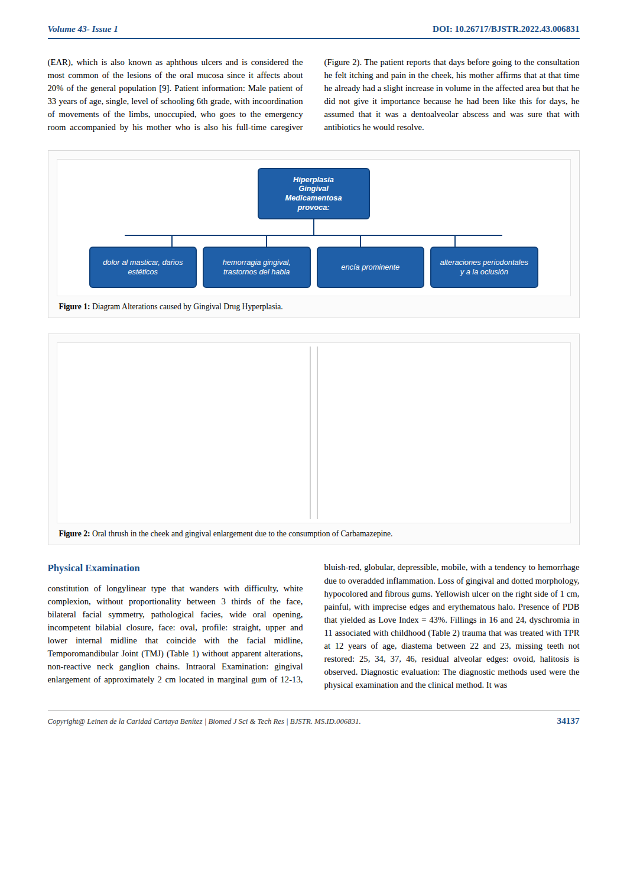Volume 43- Issue 1
DOI: 10.26717/BJSTR.2022.43.006831
(EAR), which is also known as aphthous ulcers and is considered the most common of the lesions of the oral mucosa since it affects about 20% of the general population [9]. Patient information: Male patient of 33 years of age, single, level of schooling 6th grade, with incoordination of movements of the limbs, unoccupied, who goes to the emergency room accompanied by his mother who is also his full-time caregiver (Figure 2). The patient reports that days before going to the consultation he felt itching and pain in the cheek, his mother affirms that at that time he already had a slight increase in volume in the affected area but that he did not give it importance because he had been like this for days, he assumed that it was a dentoalveolar abscess and was sure that with antibiotics he would resolve.
Hiperplasia
Gingival
Medicamentosa
provoca:
dolor al masticar, daños estéticos
hemorragia gingival, trastornos del habla
encía prominente
alteraciones periodontales y a la oclusión
Figure 1: Diagram Alterations caused by Gingival Drug Hyperplasia.
Figure 2: Oral thrush in the cheek and gingival enlargement due to the consumption of Carbamazepine.
Physical Examination
constitution of longylinear type that wanders with difficulty, white complexion, without proportionality between 3 thirds of the face, bilateral facial symmetry, pathological facies, wide oral opening, incompetent bilabial closure, face: oval, profile: straight, upper and lower internal midline that coincide with the facial midline, Temporomandibular Joint (TMJ) (Table 1) without apparent alterations, non-reactive neck ganglion chains. Intraoral Examination: gingival enlargement of approximately 2 cm located in marginal gum of 12-13, bluish-red, globular, depressible, mobile, with a tendency to hemorrhage due to overadded inflammation. Loss of gingival and dotted morphology, hypocolored and fibrous gums. Yellowish ulcer on the right side of 1 cm, painful, with imprecise edges and erythematous halo. Presence of PDB that yielded as Love Index = 43%. Fillings in 16 and 24, dyschromia in 11 associated with childhood (Table 2) trauma that was treated with TPR at 12 years of age, diastema between 22 and 23, missing teeth not restored: 25, 34, 37, 46, residual alveolar edges: ovoid, halitosis is observed. Diagnostic evaluation: The diagnostic methods used were the physical examination and the clinical method. It was
Copyright@ Leinen de la Caridad Cartaya Benítez | Biomed J Sci & Tech Res | BJSTR. MS.ID.006831.
34137